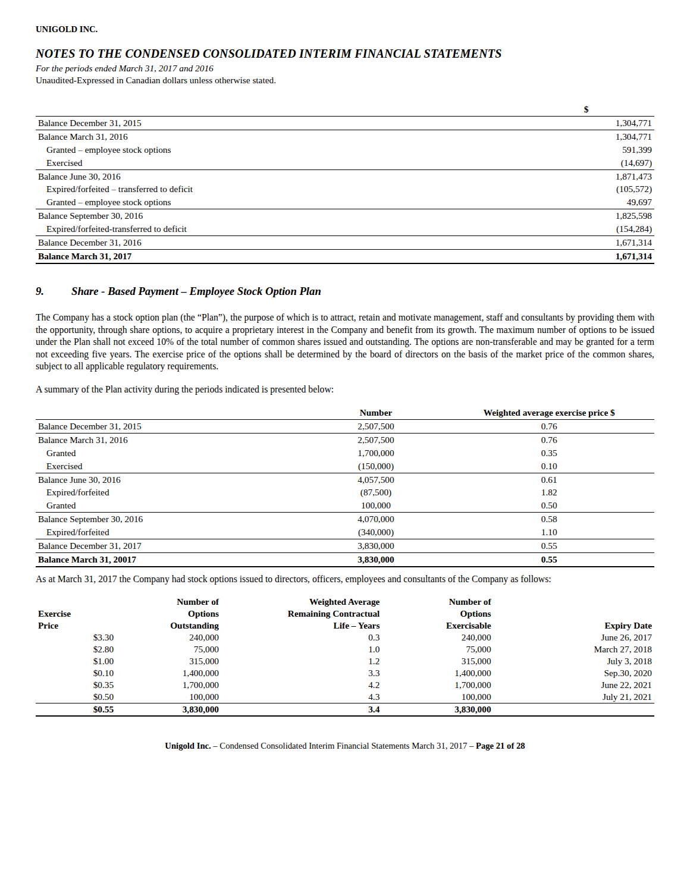UNIGOLD INC.
NOTES TO THE CONDENSED CONSOLIDATED INTERIM FINANCIAL STATEMENTS
For the periods ended March 31, 2017 and 2016
Unaudited-Expressed in Canadian dollars unless otherwise stated.
| | $ |
| Balance December 31, 2015 | 1,304,771 |
| Balance March 31, 2016 | 1,304,771 |
| Granted – employee stock options | 591,399 |
| Exercised | (14,697) |
| Balance June 30, 2016 | 1,871,473 |
| Expired/forfeited – transferred to deficit | (105,572) |
| Granted – employee stock options | 49,697 |
| Balance September 30, 2016 | 1,825,598 |
| Expired/forfeited-transferred to deficit | (154,284) |
| Balance December 31, 2016 | 1,671,314 |
| Balance March 31, 2017 | 1,671,314 |
9. Share - Based Payment – Employee Stock Option Plan
The Company has a stock option plan (the “Plan”), the purpose of which is to attract, retain and motivate management, staff and consultants by providing them with the opportunity, through share options, to acquire a proprietary interest in the Company and benefit from its growth. The maximum number of options to be issued under the Plan shall not exceed 10% of the total number of common shares issued and outstanding. The options are non-transferable and may be granted for a term not exceeding five years. The exercise price of the options shall be determined by the board of directors on the basis of the market price of the common shares, subject to all applicable regulatory requirements.
A summary of the Plan activity during the periods indicated is presented below:
| | Number | Weighted average exercise price $ |
| --- | --- | --- |
| Balance December 31, 2015 | 2,507,500 | 0.76 |
| Balance March 31, 2016 | 2,507,500 | 0.76 |
| Granted | 1,700,000 | 0.35 |
| Exercised | (150,000) | 0.10 |
| Balance June 30, 2016 | 4,057,500 | 0.61 |
| Expired/forfeited | (87,500) | 1.82 |
| Granted | 100,000 | 0.50 |
| Balance September 30, 2016 | 4,070,000 | 0.58 |
| Expired/forfeited | (340,000) | 1.10 |
| Balance December 31, 2017 | 3,830,000 | 0.55 |
| Balance March 31, 20017 | 3,830,000 | 0.55 |
As at March 31, 2017 the Company had stock options issued to directors, officers, employees and consultants of the Company as follows:
| | Number of | Weighted Average | Number of | |
| --- | --- | --- | --- | --- |
| Exercise | Options | Remaining Contractual | Options | |
| Price | Outstanding | Life – Years | Exercisable | Expiry Date |
| $3.30 | 240,000 | 0.3 | 240,000 | June 26, 2017 |
| $2.80 | 75,000 | 1.0 | 75,000 | March 27, 2018 |
| $1.00 | 315,000 | 1.2 | 315,000 | July 3, 2018 |
| $0.10 | 1,400,000 | 3.3 | 1,400,000 | Sep.30, 2020 |
| $0.35 | 1,700,000 | 4.2 | 1,700,000 | June 22, 2021 |
| $0.50 | 100,000 | 4.3 | 100,000 | July 21, 2021 |
| $0.55 | 3,830,000 | 3.4 | 3,830,000 | |
Unigold Inc. – Condensed Consolidated Interim Financial Statements March 31, 2017 – Page 21 of 28